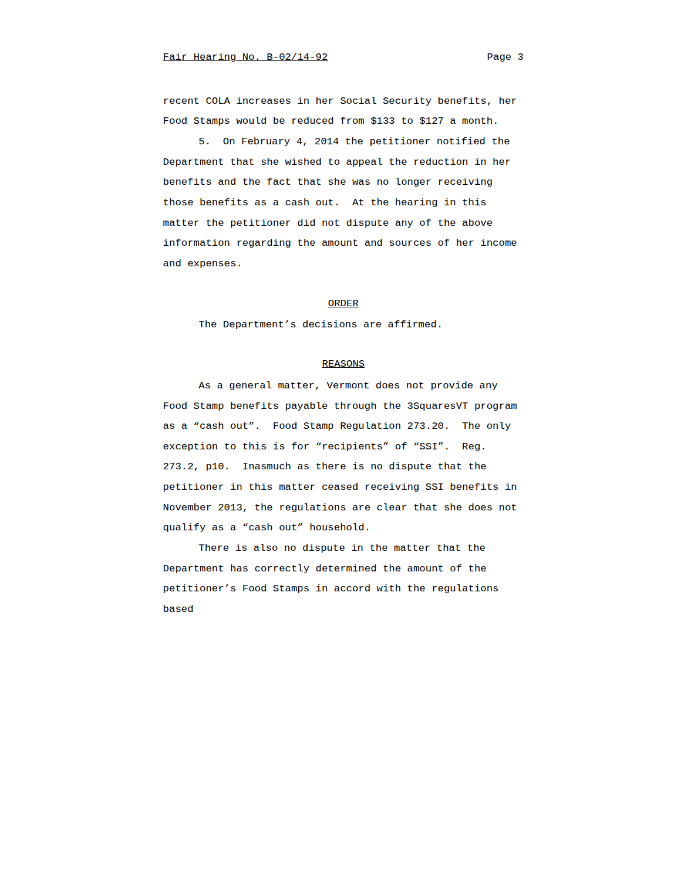Fair Hearing No. B-02/14-92 Page 3
recent COLA increases in her Social Security benefits, her Food Stamps would be reduced from $133 to $127 a month.
5. On February 4, 2014 the petitioner notified the Department that she wished to appeal the reduction in her benefits and the fact that she was no longer receiving those benefits as a cash out. At the hearing in this matter the petitioner did not dispute any of the above information regarding the amount and sources of her income and expenses.
ORDER
The Department’s decisions are affirmed.
REASONS
As a general matter, Vermont does not provide any Food Stamp benefits payable through the 3SquaresVT program as a “cash out”. Food Stamp Regulation 273.20. The only exception to this is for “recipients” of “SSI”. Reg. 273.2, p10. Inasmuch as there is no dispute that the petitioner in this matter ceased receiving SSI benefits in November 2013, the regulations are clear that she does not qualify as a “cash out” household.
There is also no dispute in the matter that the Department has correctly determined the amount of the petitioner’s Food Stamps in accord with the regulations based